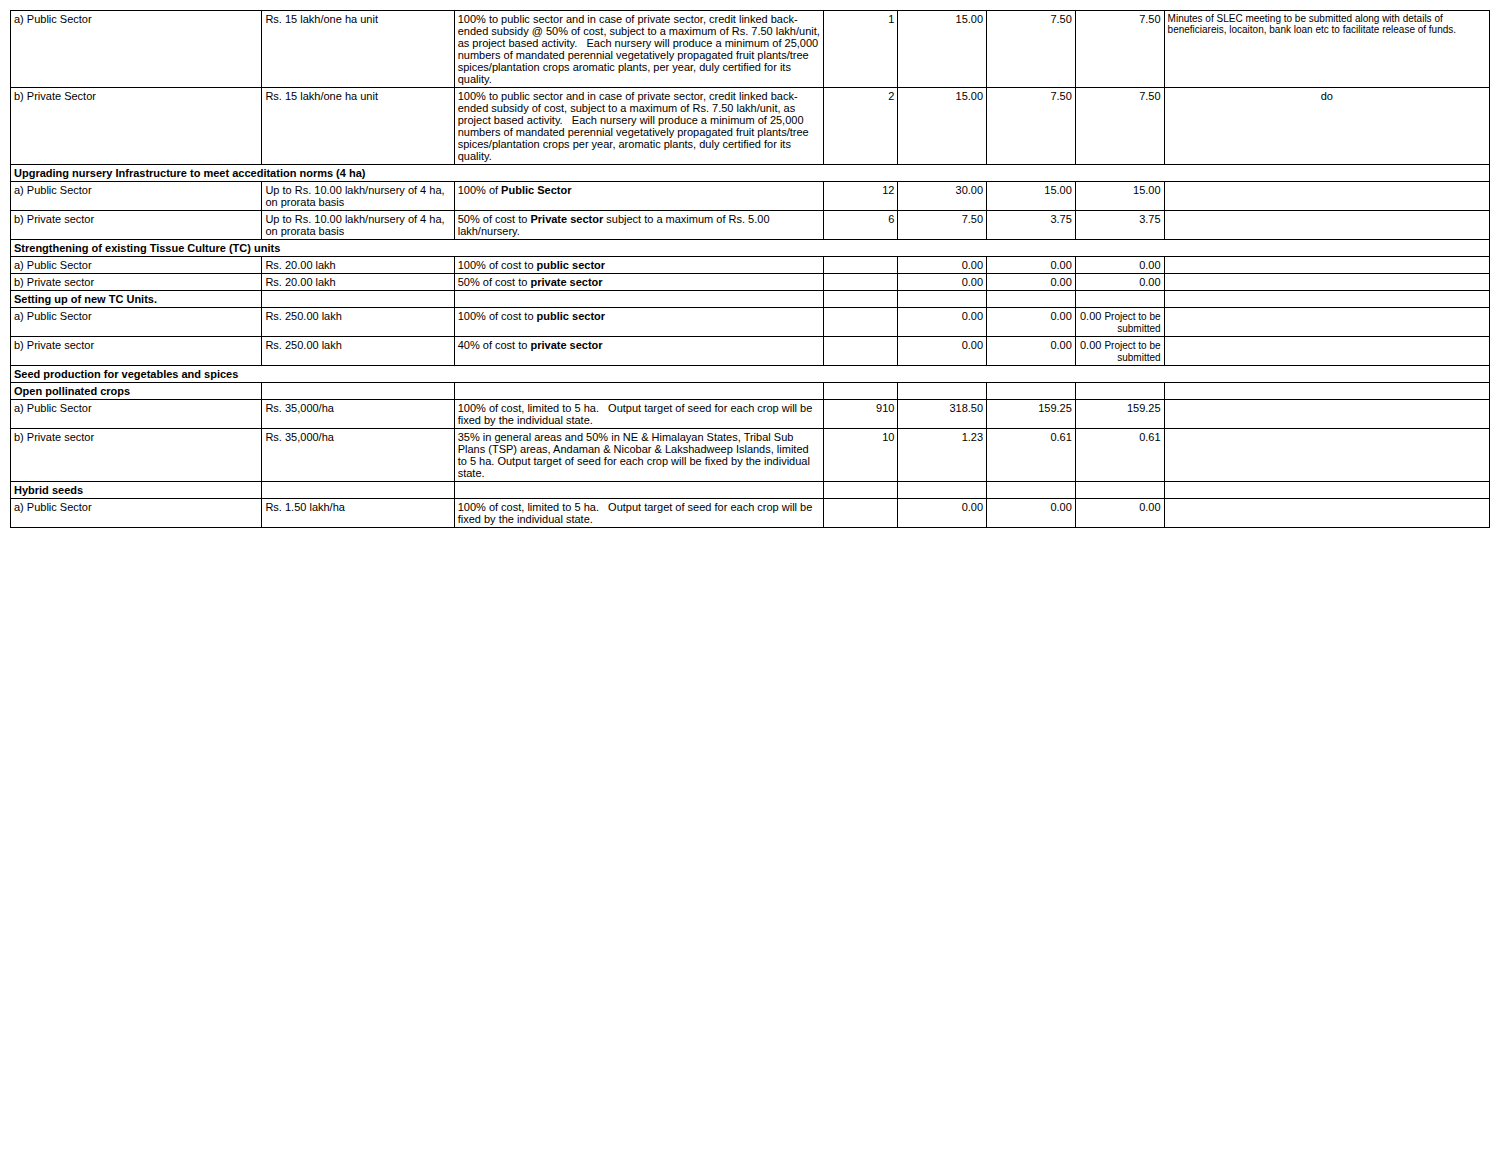| a) Public Sector | Rs. 15 lakh/one ha unit | 100% to public sector and in case of private sector, credit linked back-ended subsidy @ 50% of cost, subject to a maximum of Rs. 7.50 lakh/unit, as project based activity. Each nursery will produce a minimum of 25,000 numbers of mandated perennial vegetatively propagated fruit plants/tree spices/plantation crops aromatic plants, per year, duly certified for its quality. | 1 | 15.00 | 7.50 | 7.50 | Minutes of SLEC meeting to be submitted along with details of beneficiareis, locaiton, bank loan etc to facilitate release of funds. |
| b) Private Sector | Rs. 15 lakh/one ha unit | 100% to public sector and in case of private sector, credit linked back-ended subsidy of cost, subject to a maximum of Rs. 7.50 lakh/unit, as project based activity. Each nursery will produce a minimum of 25,000 numbers of mandated perennial vegetatively propagated fruit plants/tree spices/plantation crops per year, aromatic plants, duly certified for its quality. | 2 | 15.00 | 7.50 | 7.50 | do |
| Upgrading nursery Infrastructure to meet acceditation norms (4 ha) |
| a) Public Sector | Up to Rs. 10.00 lakh/nursery of 4 ha, on prorata basis | 100% of Public Sector | 12 | 30.00 | 15.00 | 15.00 | |
| b) Private sector | Up to Rs. 10.00 lakh/nursery of 4 ha, on prorata basis | 50% of cost to Private sector subject to a maximum of Rs. 5.00 lakh/nursery. | 6 | 7.50 | 3.75 | 3.75 | |
| Strengthening of existing Tissue Culture (TC) units |
| a) Public Sector | Rs. 20.00 lakh | 100% of cost to public sector | | 0.00 | 0.00 | 0.00 | |
| b) Private sector | Rs. 20.00 lakh | 50% of cost to private sector | | 0.00 | 0.00 | 0.00 | |
| Setting up of new TC Units. | | | | | | | |
| a) Public Sector | Rs. 250.00 lakh | 100% of cost to public sector | | 0.00 | 0.00 | 0.00 Project to be submitted | |
| b) Private sector | Rs. 250.00 lakh | 40% of cost to private sector | | 0.00 | 0.00 | 0.00 Project to be submitted | |
| Seed production for vegetables and spices |
| Open pollinated crops | | | | | | | |
| a) Public Sector | Rs. 35,000/ha | 100% of cost, limited to 5 ha. Output target of seed for each crop will be fixed by the individual state. | 910 | 318.50 | 159.25 | 159.25 | |
| b) Private sector | Rs. 35,000/ha | 35% in general areas and 50% in NE & Himalayan States, Tribal Sub Plans (TSP) areas, Andaman & Nicobar & Lakshadweep Islands, limited to 5 ha. Output target of seed for each crop will be fixed by the individual state. | 10 | 1.23 | 0.61 | 0.61 | |
| Hybrid seeds | | | | | | | |
| a) Public Sector | Rs. 1.50 lakh/ha | 100% of cost, limited to 5 ha. Output target of seed for each crop will be fixed by the individual state. | | 0.00 | 0.00 | 0.00 | |